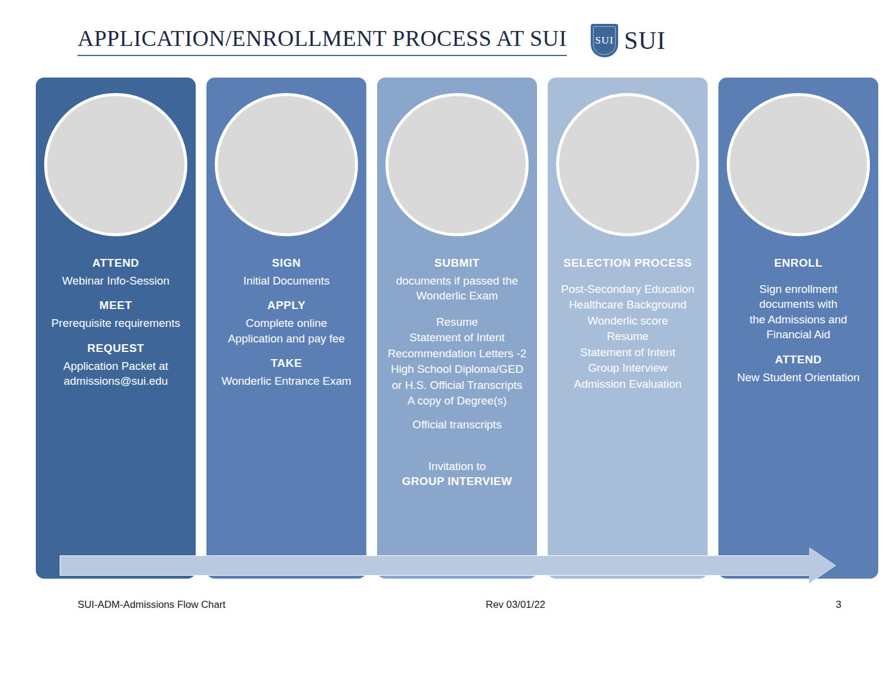APPLICATION/ENROLLMENT PROCESS AT SUI
SUI
SUI
Attend
Webinar Info-Session
Meet
Prerequisite requirements
Request
Application Packet at
admissions@sui.edu
Sign
Initial Documents
Apply
Complete online
Application and pay fee
Take
Wonderlic Entrance Exam
Submit
documents if passed the
Wonderlic Exam
Resume
Statement of Intent
Recommendation Letters -2
High School Diploma/GED
or H.S. Official Transcripts
A copy of Degree(s)
Official transcripts
Invitation to GROUP INTERVIEW
Selection Process
Post-Secondary Education
Healthcare Background
Wonderlic score
Resume
Statement of Intent
Group Interview
Admission Evaluation
Enroll
Sign enrollment
documents with
the Admissions and
Financial Aid
Attend
New Student Orientation
SUI-ADM-Admissions Flow Chart
Rev 03/01/22
3